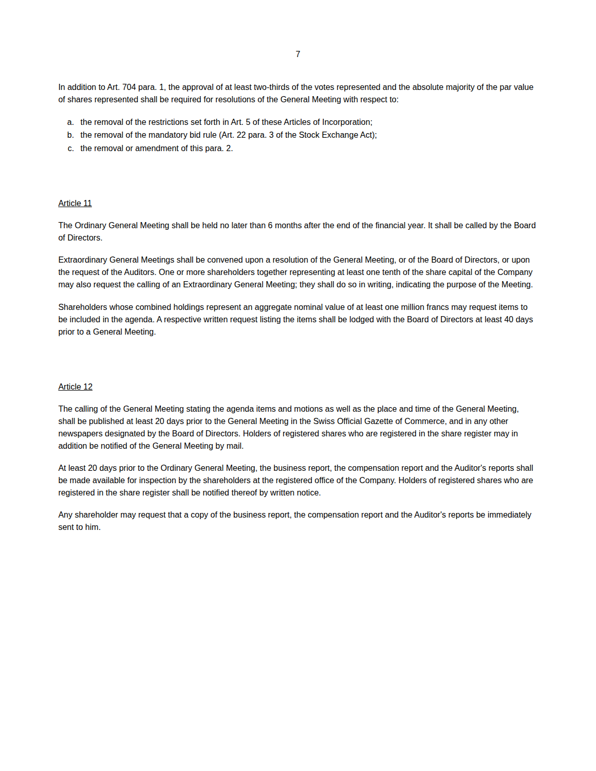7
In addition to Art. 704 para. 1, the approval of at least two-thirds of the votes represented and the absolute majority of the par value of shares represented shall be required for resolutions of the General Meeting with respect to:
the removal of the restrictions set forth in Art. 5 of these Articles of Incorporation;
the removal of the mandatory bid rule (Art. 22 para. 3 of the Stock Exchange Act);
the removal or amendment of this para. 2.
Article 11
The Ordinary General Meeting shall be held no later than 6 months after the end of the financial year. It shall be called by the Board of Directors.
Extraordinary General Meetings shall be convened upon a resolution of the General Meeting, or of the Board of Directors, or upon the request of the Auditors. One or more shareholders together representing at least one tenth of the share capital of the Company may also request the calling of an Extraordinary General Meeting; they shall do so in writing, indicating the purpose of the Meeting.
Shareholders whose combined holdings represent an aggregate nominal value of at least one million francs may request items to be included in the agenda. A respective written request listing the items shall be lodged with the Board of Directors at least 40 days prior to a General Meeting.
Article 12
The calling of the General Meeting stating the agenda items and motions as well as the place and time of the General Meeting, shall be published at least 20 days prior to the General Meeting in the Swiss Official Gazette of Commerce, and in any other newspapers designated by the Board of Directors. Holders of registered shares who are registered in the share register may in addition be notified of the General Meeting by mail.
At least 20 days prior to the Ordinary General Meeting, the business report, the compensation report and the Auditor's reports shall be made available for inspection by the shareholders at the registered office of the Company. Holders of registered shares who are registered in the share register shall be notified thereof by written notice.
Any shareholder may request that a copy of the business report, the compensation report and the Auditor's reports be immediately sent to him.